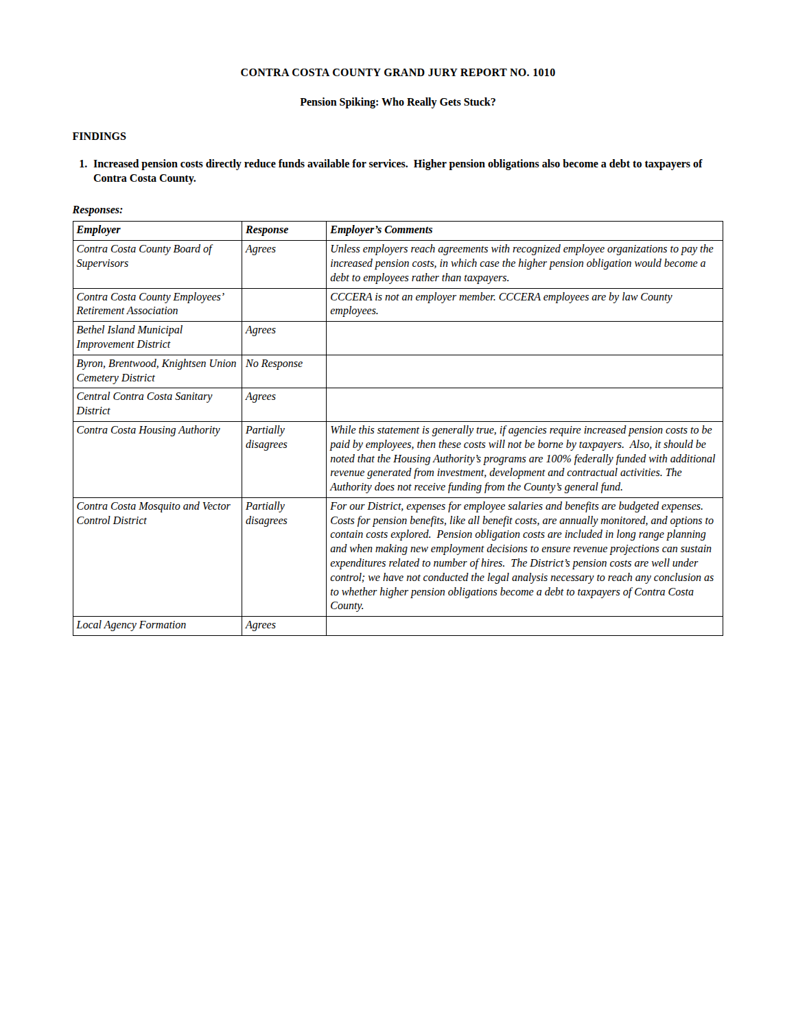CONTRA COSTA COUNTY GRAND JURY REPORT NO. 1010
Pension Spiking: Who Really Gets Stuck?
FINDINGS
Increased pension costs directly reduce funds available for services. Higher pension obligations also become a debt to taxpayers of Contra Costa County.
Responses:
| Employer | Response | Employer’s Comments |
| --- | --- | --- |
| Contra Costa County Board of Supervisors | Agrees | Unless employers reach agreements with recognized employee organizations to pay the increased pension costs, in which case the higher pension obligation would become a debt to employees rather than taxpayers. |
| Contra Costa County Employees’ Retirement Association | | CCCERA is not an employer member. CCCERA employees are by law County employees. |
| Bethel Island Municipal Improvement District | Agrees | |
| Byron, Brentwood, Knightsen Union Cemetery District | No Response | |
| Central Contra Costa Sanitary District | Agrees | |
| Contra Costa Housing Authority | Partially disagrees | While this statement is generally true, if agencies require increased pension costs to be paid by employees, then these costs will not be borne by taxpayers. Also, it should be noted that the Housing Authority’s programs are 100% federally funded with additional revenue generated from investment, development and contractual activities. The Authority does not receive funding from the County’s general fund. |
| Contra Costa Mosquito and Vector Control District | Partially disagrees | For our District, expenses for employee salaries and benefits are budgeted expenses. Costs for pension benefits, like all benefit costs, are annually monitored, and options to contain costs explored. Pension obligation costs are included in long range planning and when making new employment decisions to ensure revenue projections can sustain expenditures related to number of hires. The District’s pension costs are well under control; we have not conducted the legal analysis necessary to reach any conclusion as to whether higher pension obligations become a debt to taxpayers of Contra Costa County. |
| Local Agency Formation | Agrees | |